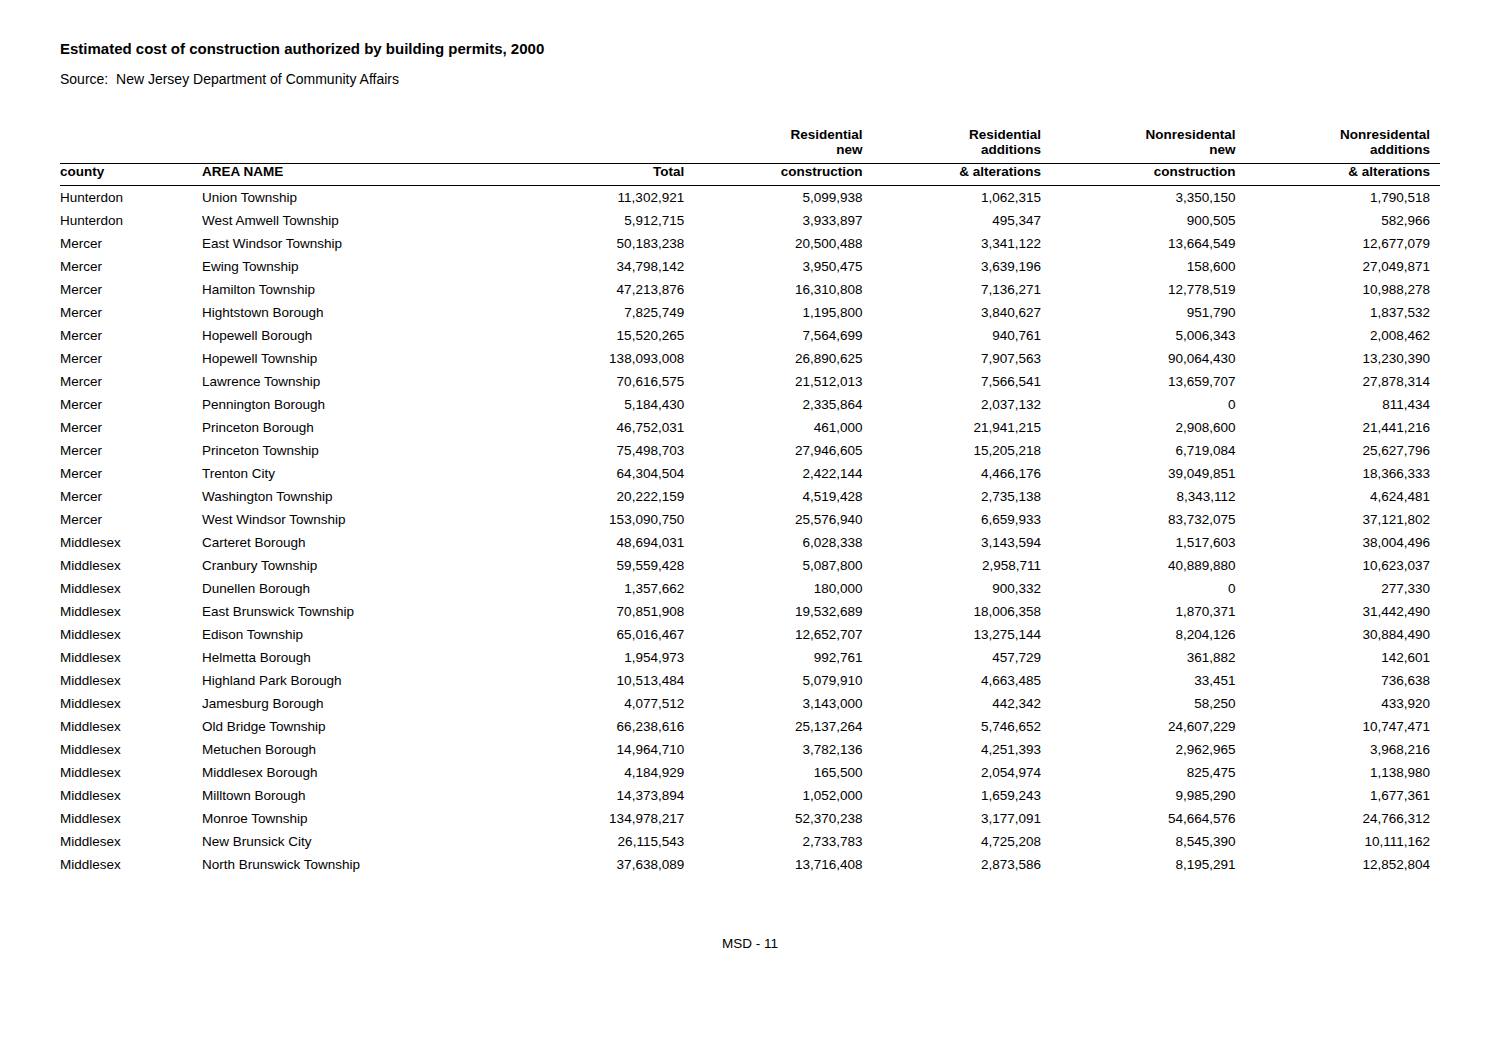Estimated cost of construction authorized by building permits, 2000
Source: New Jersey Department of Community Affairs
| | | | Residential new | Residential additions | Nonresidental new | Nonresidental additions |
| --- | --- | --- | --- | --- | --- | --- |
| county | AREA NAME | Total | construction | & alterations | construction | & alterations |
| Hunterdon | Union Township | 11,302,921 | 5,099,938 | 1,062,315 | 3,350,150 | 1,790,518 |
| Hunterdon | West Amwell Township | 5,912,715 | 3,933,897 | 495,347 | 900,505 | 582,966 |
| Mercer | East Windsor Township | 50,183,238 | 20,500,488 | 3,341,122 | 13,664,549 | 12,677,079 |
| Mercer | Ewing Township | 34,798,142 | 3,950,475 | 3,639,196 | 158,600 | 27,049,871 |
| Mercer | Hamilton Township | 47,213,876 | 16,310,808 | 7,136,271 | 12,778,519 | 10,988,278 |
| Mercer | Hightstown Borough | 7,825,749 | 1,195,800 | 3,840,627 | 951,790 | 1,837,532 |
| Mercer | Hopewell Borough | 15,520,265 | 7,564,699 | 940,761 | 5,006,343 | 2,008,462 |
| Mercer | Hopewell Township | 138,093,008 | 26,890,625 | 7,907,563 | 90,064,430 | 13,230,390 |
| Mercer | Lawrence Township | 70,616,575 | 21,512,013 | 7,566,541 | 13,659,707 | 27,878,314 |
| Mercer | Pennington Borough | 5,184,430 | 2,335,864 | 2,037,132 | 0 | 811,434 |
| Mercer | Princeton Borough | 46,752,031 | 461,000 | 21,941,215 | 2,908,600 | 21,441,216 |
| Mercer | Princeton Township | 75,498,703 | 27,946,605 | 15,205,218 | 6,719,084 | 25,627,796 |
| Mercer | Trenton City | 64,304,504 | 2,422,144 | 4,466,176 | 39,049,851 | 18,366,333 |
| Mercer | Washington Township | 20,222,159 | 4,519,428 | 2,735,138 | 8,343,112 | 4,624,481 |
| Mercer | West Windsor Township | 153,090,750 | 25,576,940 | 6,659,933 | 83,732,075 | 37,121,802 |
| Middlesex | Carteret Borough | 48,694,031 | 6,028,338 | 3,143,594 | 1,517,603 | 38,004,496 |
| Middlesex | Cranbury Township | 59,559,428 | 5,087,800 | 2,958,711 | 40,889,880 | 10,623,037 |
| Middlesex | Dunellen Borough | 1,357,662 | 180,000 | 900,332 | 0 | 277,330 |
| Middlesex | East Brunswick Township | 70,851,908 | 19,532,689 | 18,006,358 | 1,870,371 | 31,442,490 |
| Middlesex | Edison Township | 65,016,467 | 12,652,707 | 13,275,144 | 8,204,126 | 30,884,490 |
| Middlesex | Helmetta Borough | 1,954,973 | 992,761 | 457,729 | 361,882 | 142,601 |
| Middlesex | Highland Park Borough | 10,513,484 | 5,079,910 | 4,663,485 | 33,451 | 736,638 |
| Middlesex | Jamesburg Borough | 4,077,512 | 3,143,000 | 442,342 | 58,250 | 433,920 |
| Middlesex | Old Bridge Township | 66,238,616 | 25,137,264 | 5,746,652 | 24,607,229 | 10,747,471 |
| Middlesex | Metuchen Borough | 14,964,710 | 3,782,136 | 4,251,393 | 2,962,965 | 3,968,216 |
| Middlesex | Middlesex Borough | 4,184,929 | 165,500 | 2,054,974 | 825,475 | 1,138,980 |
| Middlesex | Milltown Borough | 14,373,894 | 1,052,000 | 1,659,243 | 9,985,290 | 1,677,361 |
| Middlesex | Monroe Township | 134,978,217 | 52,370,238 | 3,177,091 | 54,664,576 | 24,766,312 |
| Middlesex | New Brunsick City | 26,115,543 | 2,733,783 | 4,725,208 | 8,545,390 | 10,111,162 |
| Middlesex | North Brunswick Township | 37,638,089 | 13,716,408 | 2,873,586 | 8,195,291 | 12,852,804 |
MSD - 11